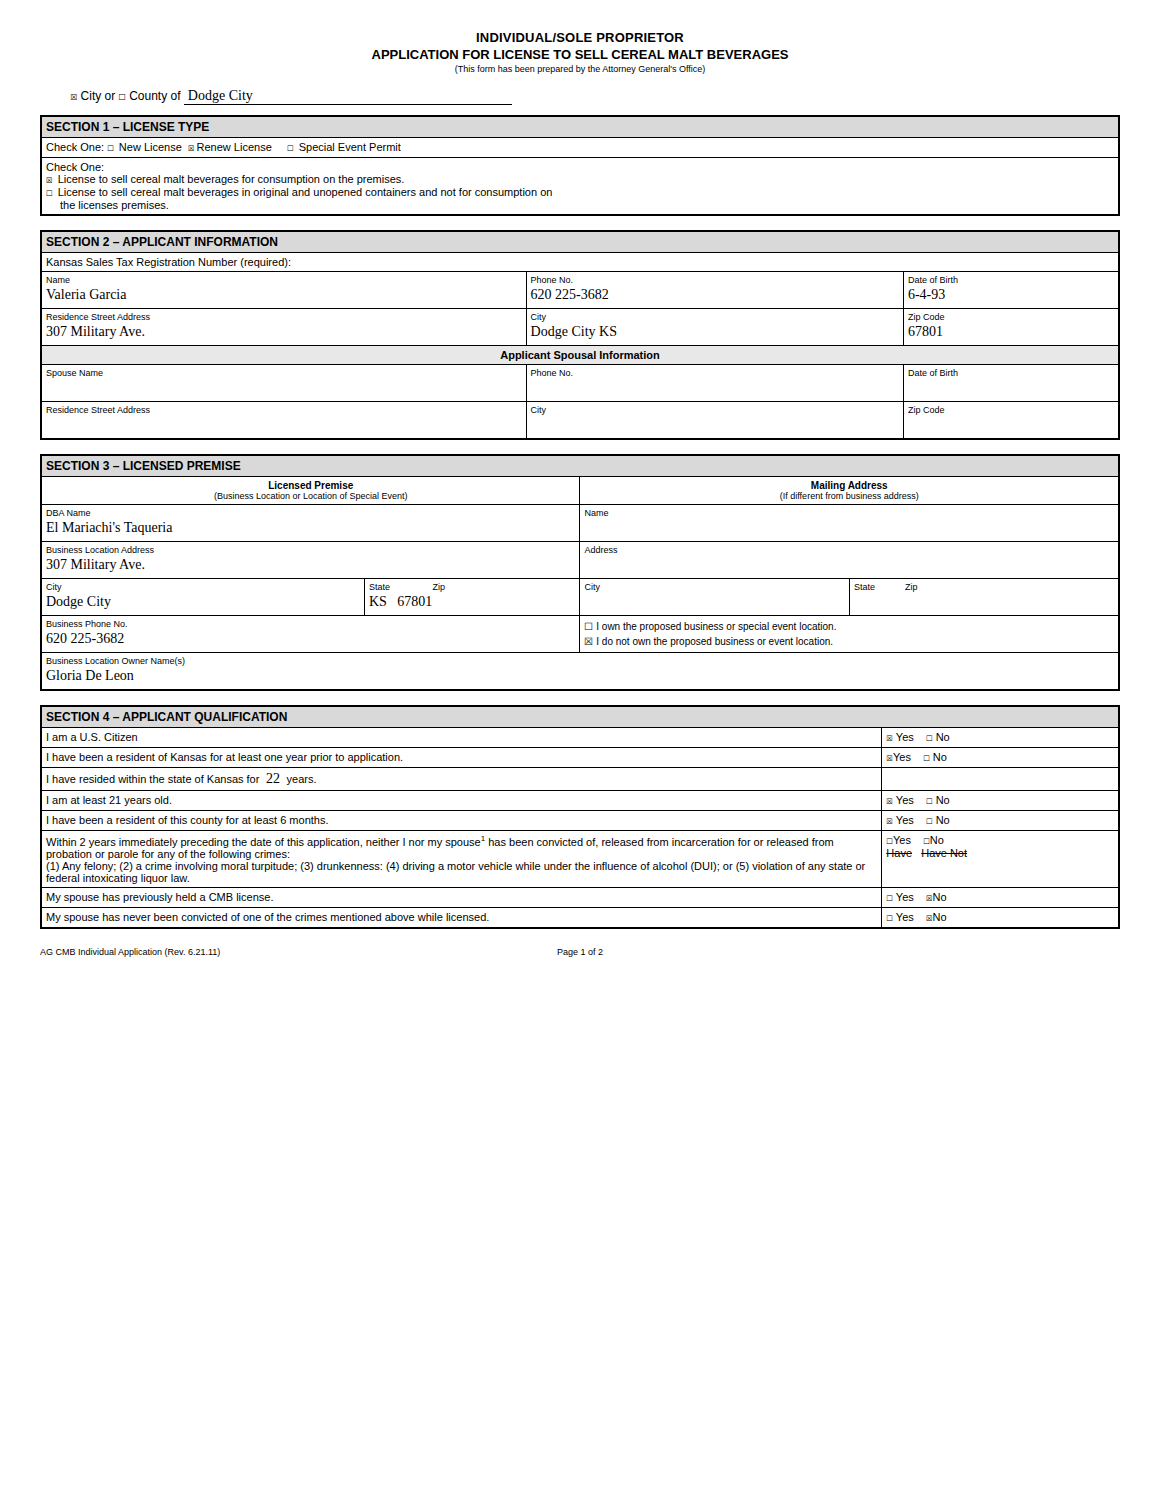INDIVIDUAL/SOLE PROPRIETOR
APPLICATION FOR LICENSE TO SELL CEREAL MALT BEVERAGES
(This form has been prepared by the Attorney General's Office)
☒ City or ☐ County of Dodge City
| SECTION 1 – LICENSE TYPE |
| Check One: ☐ New License ☒ Renew License ☐ Special Event Permit |
| Check One: ☒ License to sell cereal malt beverages for consumption on the premises. ☐ License to sell cereal malt beverages in original and unopened containers and not for consumption on the licenses premises. |
| SECTION 2 – APPLICANT INFORMATION |
| Kansas Sales Tax Registration Number (required): |
| Name Valeria Garcia | Phone No. 620 225-3682 | Date of Birth 6-4-93 |
| Residence Street Address 307 Military Ave. | City Dodge City KS | Zip Code 67801 |
| Applicant Spousal Information |
| Spouse Name | Phone No. | Date of Birth |
| Residence Street Address | City | Zip Code |
| SECTION 3 – LICENSED PREMISE |
| Licensed Premise (Business Location or Location of Special Event) | Mailing Address (If different from business address) |
| DBA Name El Mariachi's Taqueria | Name |
| Business Location Address 307 Military Ave. | Address |
| City Dodge City | State Zip KS 67801 | City | State Zip |
| Business Phone No. 620 225-3682 | ☐ I own the proposed business or special event location. ☒ I do not own the proposed business or event location. |
| Business Location Owner Name(s) Gloria De Leon |
| SECTION 4 – APPLICANT QUALIFICATION |
| I am a U.S. Citizen | ☒ Yes ☐ No |
| I have been a resident of Kansas for at least one year prior to application. | ☒ Yes ☐ No |
| I have resided within the state of Kansas for 22 years. | |
| I am at least 21 years old. | ☒ Yes ☐ No |
| I have been a resident of this county for at least 6 months. | ☒ Yes ☐ No |
| Within 2 years immediately preceding the date of this application, neither I nor my spouse 1 has been convicted of, released from incarceration for or released from probation or parole for any of the following crimes: (1) Any felony; (2) a crime involving moral turpitude; (3) drunkenness: (4) driving a motor vehicle while under the influence of alcohol (DUI); or (5) violation of any state or federal intoxicating liquor law. | ☐ Yes ☐ No Have Have Not |
| My spouse has previously held a CMB license. | ☐ Yes ☒ No |
| My spouse has never been convicted of one of the crimes mentioned above while licensed. | ☐ Yes ☒ No |
AG CMB Individual Application (Rev. 6.21.11)
Page 1 of 2